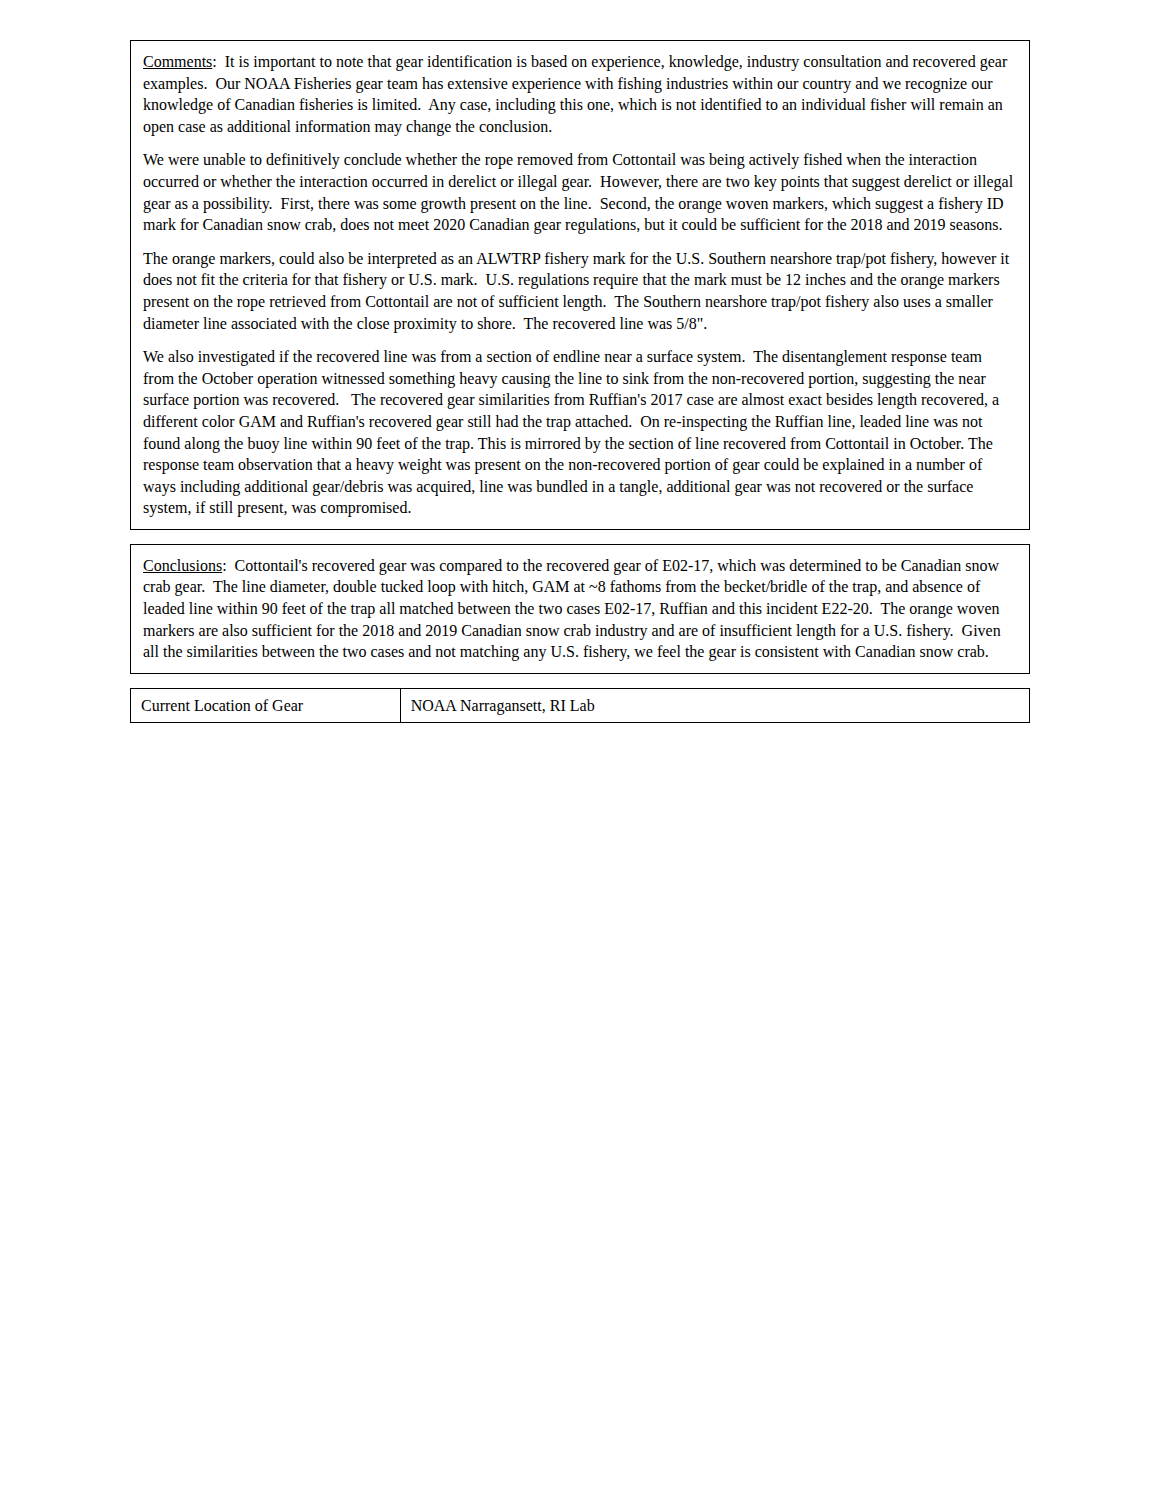Comments: It is important to note that gear identification is based on experience, knowledge, industry consultation and recovered gear examples. Our NOAA Fisheries gear team has extensive experience with fishing industries within our country and we recognize our knowledge of Canadian fisheries is limited. Any case, including this one, which is not identified to an individual fisher will remain an open case as additional information may change the conclusion.
We were unable to definitively conclude whether the rope removed from Cottontail was being actively fished when the interaction occurred or whether the interaction occurred in derelict or illegal gear. However, there are two key points that suggest derelict or illegal gear as a possibility. First, there was some growth present on the line. Second, the orange woven markers, which suggest a fishery ID mark for Canadian snow crab, does not meet 2020 Canadian gear regulations, but it could be sufficient for the 2018 and 2019 seasons.
The orange markers, could also be interpreted as an ALWTRP fishery mark for the U.S. Southern nearshore trap/pot fishery, however it does not fit the criteria for that fishery or U.S. mark. U.S. regulations require that the mark must be 12 inches and the orange markers present on the rope retrieved from Cottontail are not of sufficient length. The Southern nearshore trap/pot fishery also uses a smaller diameter line associated with the close proximity to shore. The recovered line was 5/8".
We also investigated if the recovered line was from a section of endline near a surface system. The disentanglement response team from the October operation witnessed something heavy causing the line to sink from the non-recovered portion, suggesting the near surface portion was recovered. The recovered gear similarities from Ruffian's 2017 case are almost exact besides length recovered, a different color GAM and Ruffian's recovered gear still had the trap attached. On re-inspecting the Ruffian line, leaded line was not found along the buoy line within 90 feet of the trap. This is mirrored by the section of line recovered from Cottontail in October. The response team observation that a heavy weight was present on the non-recovered portion of gear could be explained in a number of ways including additional gear/debris was acquired, line was bundled in a tangle, additional gear was not recovered or the surface system, if still present, was compromised.
Conclusions: Cottontail's recovered gear was compared to the recovered gear of E02-17, which was determined to be Canadian snow crab gear. The line diameter, double tucked loop with hitch, GAM at ~8 fathoms from the becket/bridle of the trap, and absence of leaded line within 90 feet of the trap all matched between the two cases E02-17, Ruffian and this incident E22-20. The orange woven markers are also sufficient for the 2018 and 2019 Canadian snow crab industry and are of insufficient length for a U.S. fishery. Given all the similarities between the two cases and not matching any U.S. fishery, we feel the gear is consistent with Canadian snow crab.
| Current Location of Gear | NOAA Narragansett, RI Lab |